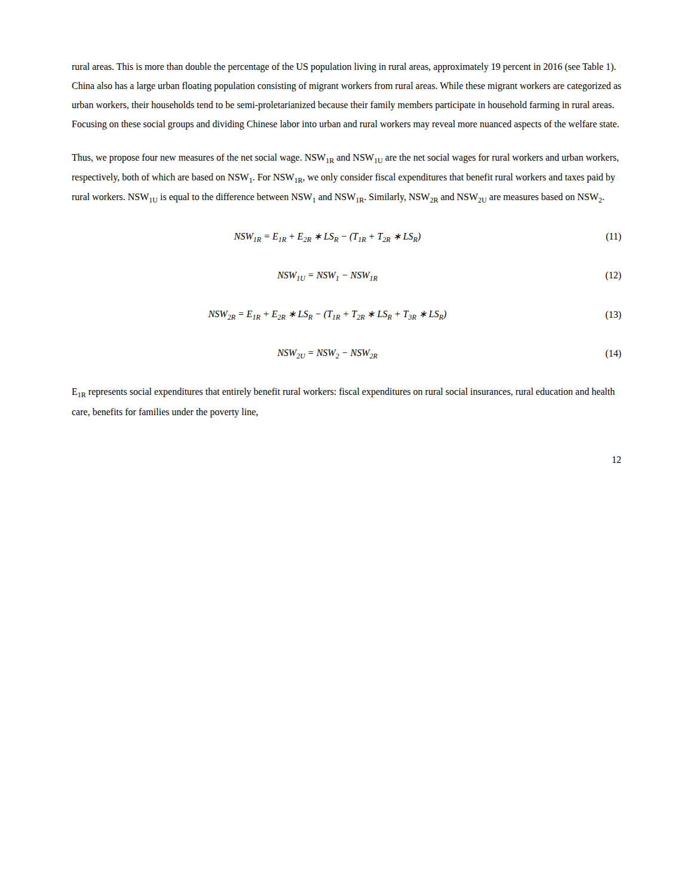rural areas. This is more than double the percentage of the US population living in rural areas, approximately 19 percent in 2016 (see Table 1). China also has a large urban floating population consisting of migrant workers from rural areas. While these migrant workers are categorized as urban workers, their households tend to be semi-proletarianized because their family members participate in household farming in rural areas. Focusing on these social groups and dividing Chinese labor into urban and rural workers may reveal more nuanced aspects of the welfare state.
Thus, we propose four new measures of the net social wage. NSW1R and NSW1U are the net social wages for rural workers and urban workers, respectively, both of which are based on NSW1. For NSW1R, we only consider fiscal expenditures that benefit rural workers and taxes paid by rural workers. NSW1U is equal to the difference between NSW1 and NSW1R. Similarly, NSW2R and NSW2U are measures based on NSW2.
NSW1R = E1R + E2R ∗ LSR − (T1R + T2R ∗ LSR)
(11)
NSW1U = NSW1 − NSW1R
(12)
NSW2R = E1R + E2R ∗ LSR − (T1R + T2R ∗ LSR + T3R ∗ LSR)
(13)
NSW2U = NSW2 − NSW2R
(14)
E1R represents social expenditures that entirely benefit rural workers: fiscal expenditures on rural social insurances, rural education and health care, benefits for families under the poverty line,
12